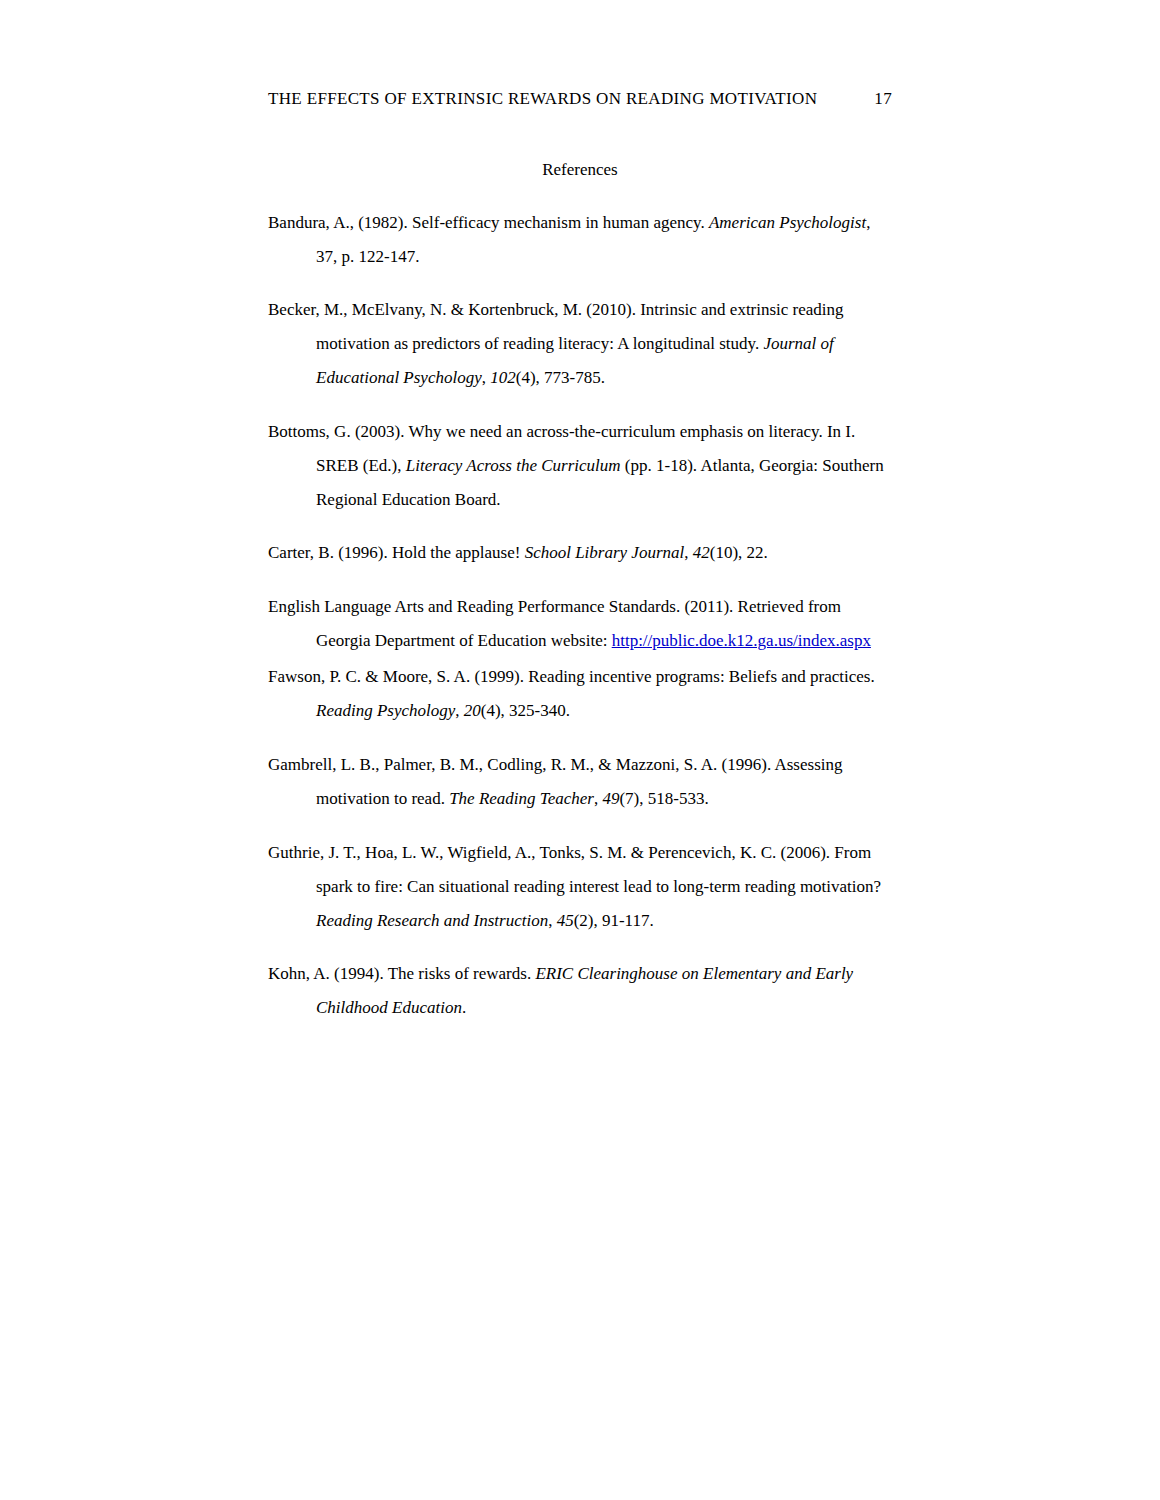The Effects of Extrinsic Rewards on Reading Motivation 17
References
Bandura, A., (1982). Self-efficacy mechanism in human agency. American Psychologist, 37, p. 122-147.
Becker, M., McElvany, N. & Kortenbruck, M. (2010). Intrinsic and extrinsic reading motivation as predictors of reading literacy: A longitudinal study. Journal of Educational Psychology, 102(4), 773-785.
Bottoms, G. (2003). Why we need an across-the-curriculum emphasis on literacy. In I. SREB (Ed.), Literacy Across the Curriculum (pp. 1-18). Atlanta, Georgia: Southern Regional Education Board.
Carter, B. (1996). Hold the applause! School Library Journal, 42(10), 22.
English Language Arts and Reading Performance Standards. (2011). Retrieved from Georgia Department of Education website: http://public.doe.k12.ga.us/index.aspx
Fawson, P. C. & Moore, S. A. (1999). Reading incentive programs: Beliefs and practices. Reading Psychology, 20(4), 325-340.
Gambrell, L. B., Palmer, B. M., Codling, R. M., & Mazzoni, S. A. (1996). Assessing motivation to read. The Reading Teacher, 49(7), 518-533.
Guthrie, J. T., Hoa, L. W., Wigfield, A., Tonks, S. M. & Perencevich, K. C. (2006). From spark to fire: Can situational reading interest lead to long-term reading motivation? Reading Research and Instruction, 45(2), 91-117.
Kohn, A. (1994). The risks of rewards. ERIC Clearinghouse on Elementary and Early Childhood Education.